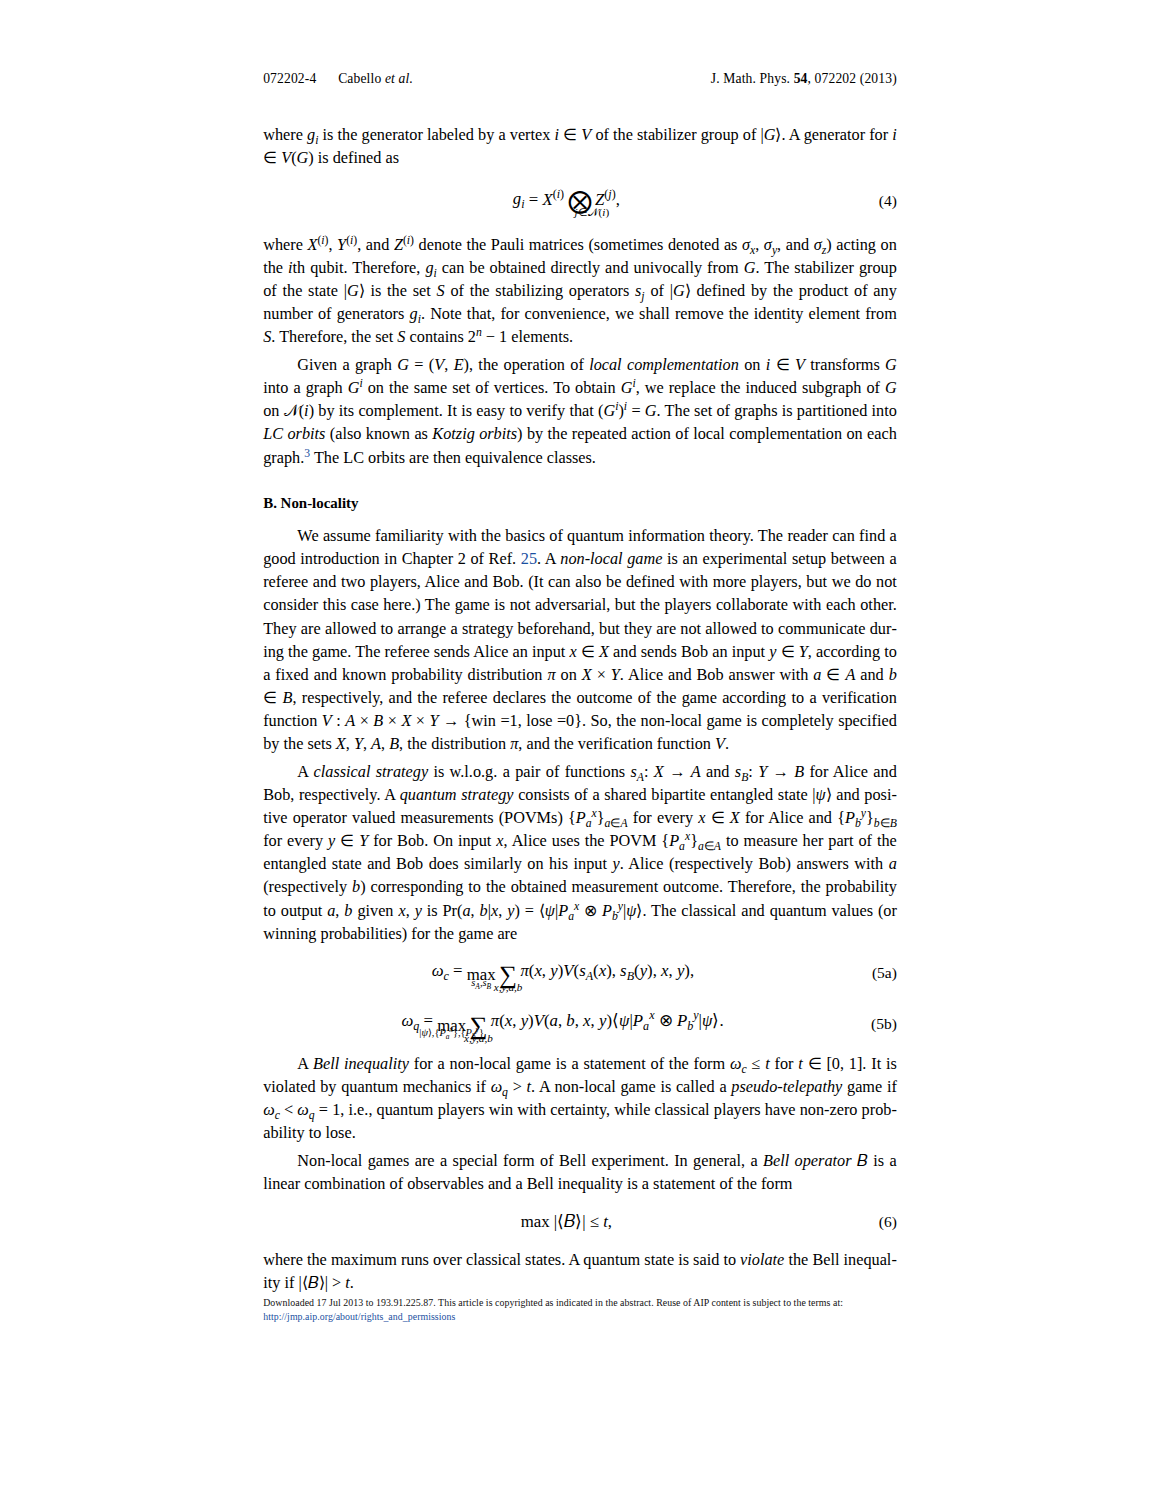072202-4 Cabello et al.
J. Math. Phys. 54, 072202 (2013)
where gi is the generator labeled by a vertex i ∈ V of the stabilizer group of |G⟩. A generator for i ∈ V(G) is defined as
gi = X(i) ⨂j∈𝒩(i) Z(j),
(4)
where X(i), Y(i), and Z(i) denote the Pauli matrices (sometimes denoted as σx, σy, and σz) acting on the ith qubit. Therefore, gi can be obtained directly and univocally from G. The stabilizer group of the state |G⟩ is the set S of the stabilizing operators sj of |G⟩ defined by the product of any number of generators gi. Note that, for convenience, we shall remove the identity element from S. Therefore, the set S contains 2n − 1 elements.
Given a graph G = (V, E), the operation of local complementation on i ∈ V transforms G into a graph Gi on the same set of vertices. To obtain Gi, we replace the induced subgraph of G on 𝒩(i) by its complement. It is easy to verify that (Gi)i = G. The set of graphs is partitioned into LC orbits (also known as Kotzig orbits) by the repeated action of local complementation on each graph.3 The LC orbits are then equivalence classes.
B. Non-locality
We assume familiarity with the basics of quantum information theory. The reader can find a good introduction in Chapter 2 of Ref. 25. A non-local game is an experimental setup between a referee and two players, Alice and Bob. (It can also be defined with more players, but we do not consider this case here.) The game is not adversarial, but the players collaborate with each other. They are allowed to arrange a strategy beforehand, but they are not allowed to communicate during the game. The referee sends Alice an input x ∈ X and sends Bob an input y ∈ Y, according to a fixed and known probability distribution π on X × Y. Alice and Bob answer with a ∈ A and b ∈ B, respectively, and the referee declares the outcome of the game according to a verification function V : A × B × X × Y → {win =1, lose =0}. So, the non-local game is completely specified by the sets X, Y, A, B, the distribution π, and the verification function V.
A classical strategy is w.l.o.g. a pair of functions sA: X → A and sB: Y → B for Alice and Bob, respectively. A quantum strategy consists of a shared bipartite entangled state |ψ⟩ and positive operator valued measurements (POVMs) {Pax}a∈A for every x ∈ X for Alice and {Pby}b∈B for every y ∈ Y for Bob. On input x, Alice uses the POVM {Pax}a∈A to measure her part of the entangled state and Bob does similarly on his input y. Alice (respectively Bob) answers with a (respectively b) corresponding to the obtained measurement outcome. Therefore, the probability to output a, b given x, y is Pr(a, b|x, y) = ⟨ψ|Pax ⊗ Pby|ψ⟩. The classical and quantum values (or winning probabilities) for the game are
ωc = maxsA,sB ∑x,y,a,b π(x, y)V(sA(x), sB(y), x, y),
(5a)
ωq = max|ψ⟩,{Pax},{Pby} ∑x,y,a,b π(x, y)V(a, b, x, y)⟨ψ|Pax ⊗ Pby|ψ⟩.
(5b)
A Bell inequality for a non-local game is a statement of the form ωc ≤ t for t ∈ [0, 1]. It is violated by quantum mechanics if ωq > t. A non-local game is called a pseudo-telepathy game if ωc < ωq = 1, i.e., quantum players win with certainty, while classical players have non-zero probability to lose.
Non-local games are a special form of Bell experiment. In general, a Bell operator 𝐵 is a linear combination of observables and a Bell inequality is a statement of the form
max |⟨𝐵⟩| ≤ t,
(6)
where the maximum runs over classical states. A quantum state is said to violate the Bell inequality if |⟨𝐵⟩| > t.
Downloaded 17 Jul 2013 to 193.91.225.87. This article is copyrighted as indicated in the abstract. Reuse of AIP content is subject to the terms at: http://jmp.aip.org/about/rights_and_permissions